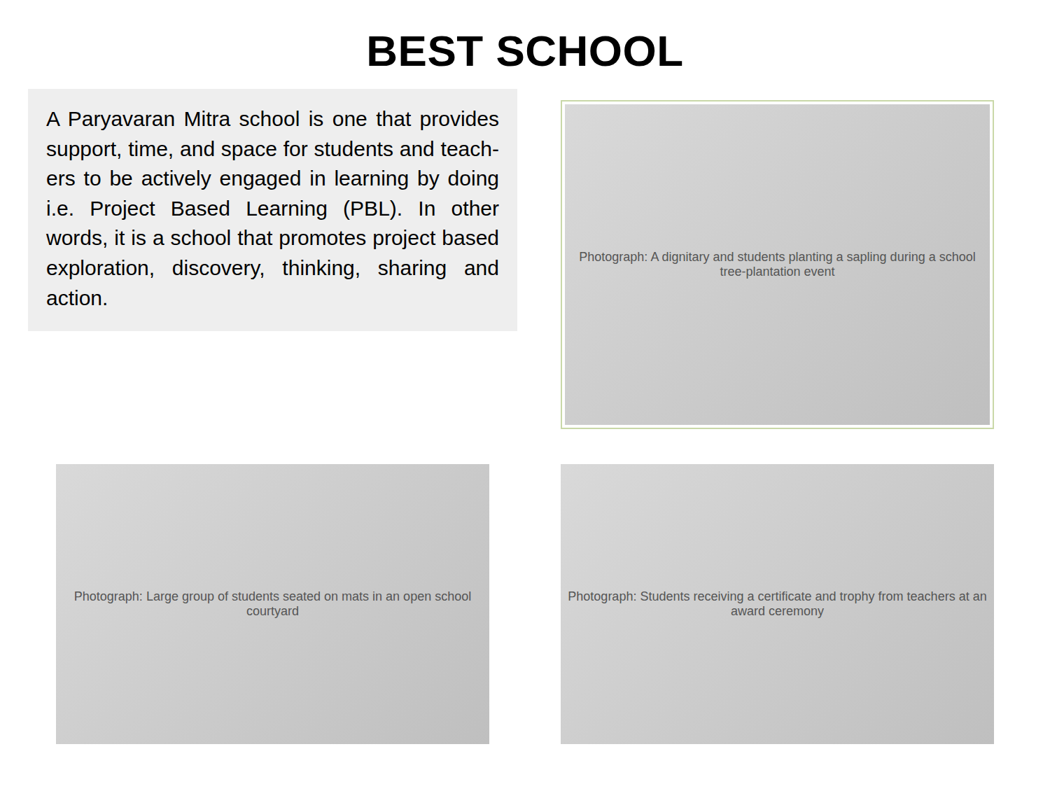BEST SCHOOL
A Paryavaran Mitra school is one that provides support, time, and space for students and teachers to be actively engaged in learning by doing i.e. Project Based Learning (PBL). In other words, it is a school that promotes project based exploration, discovery, thinking, sharing and action.
Photograph: A dignitary and students planting a sapling during a school tree-plantation event
Photograph: Large group of students seated on mats in an open school courtyard
Photograph: Students receiving a certificate and trophy from teachers at an award ceremony